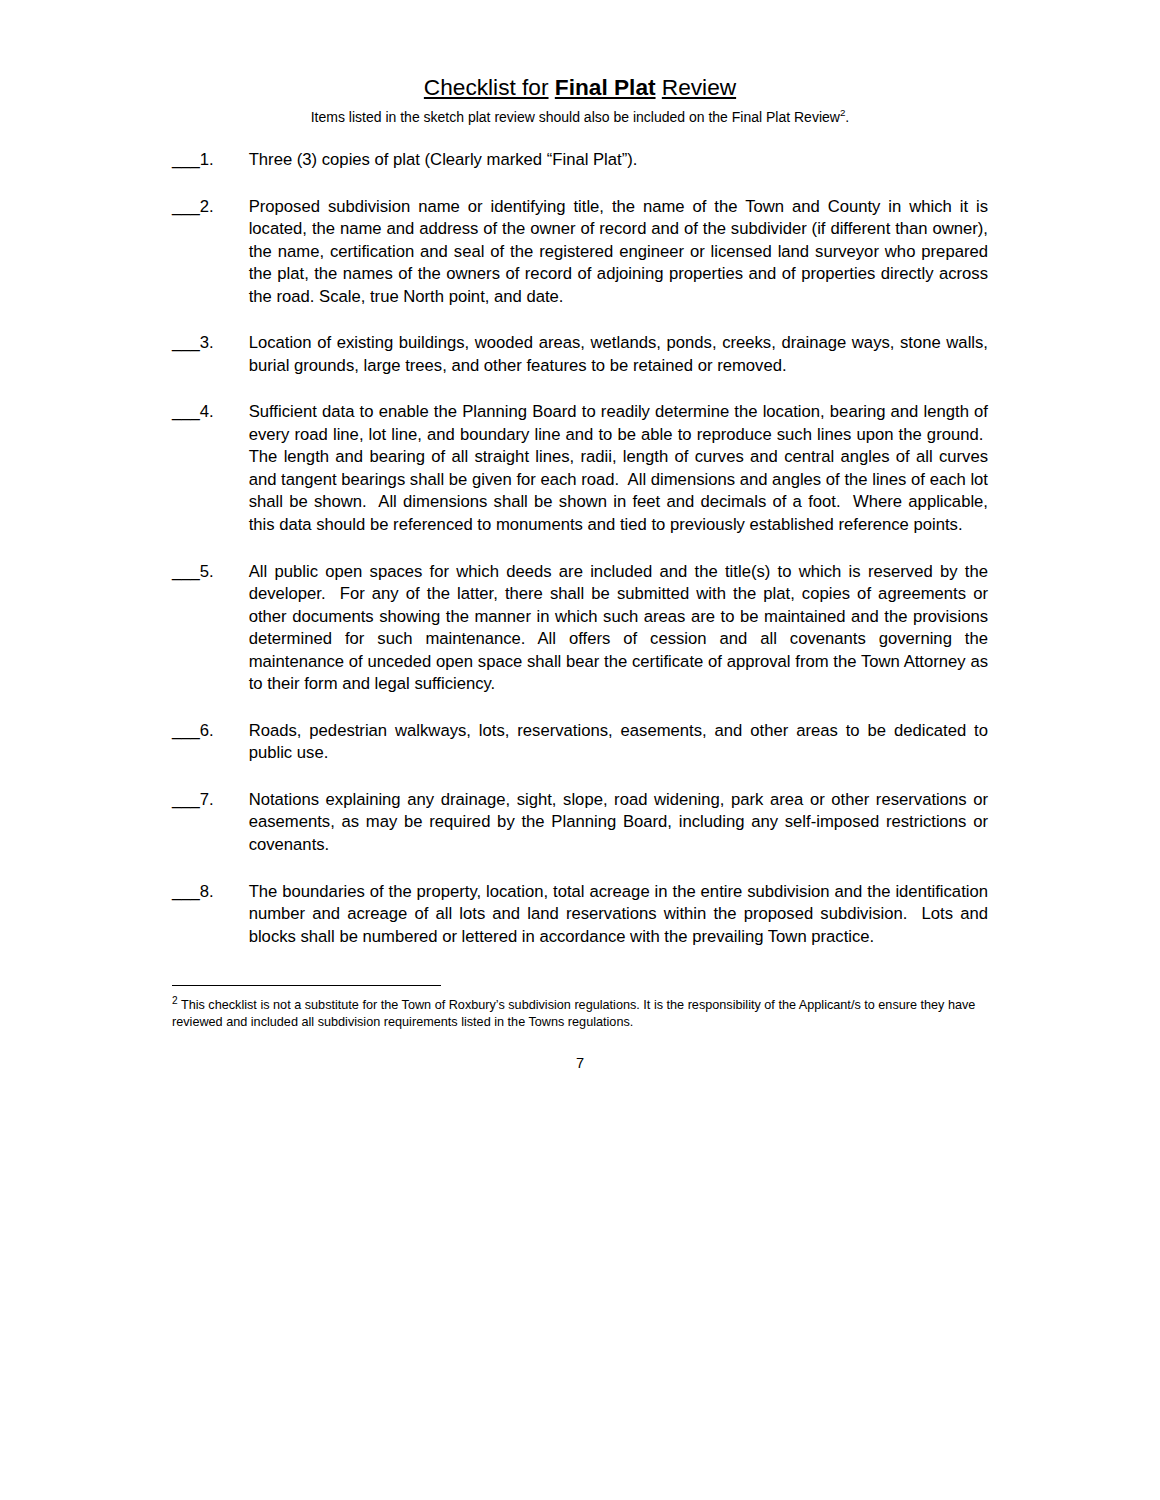Checklist for Final Plat Review
Items listed in the sketch plat review should also be included on the Final Plat Review2.
___1. Three (3) copies of plat (Clearly marked “Final Plat”).
___2. Proposed subdivision name or identifying title, the name of the Town and County in which it is located, the name and address of the owner of record and of the subdivider (if different than owner), the name, certification and seal of the registered engineer or licensed land surveyor who prepared the plat, the names of the owners of record of adjoining properties and of properties directly across the road. Scale, true North point, and date.
___3. Location of existing buildings, wooded areas, wetlands, ponds, creeks, drainage ways, stone walls, burial grounds, large trees, and other features to be retained or removed.
___4. Sufficient data to enable the Planning Board to readily determine the location, bearing and length of every road line, lot line, and boundary line and to be able to reproduce such lines upon the ground. The length and bearing of all straight lines, radii, length of curves and central angles of all curves and tangent bearings shall be given for each road. All dimensions and angles of the lines of each lot shall be shown. All dimensions shall be shown in feet and decimals of a foot. Where applicable, this data should be referenced to monuments and tied to previously established reference points.
___5. All public open spaces for which deeds are included and the title(s) to which is reserved by the developer. For any of the latter, there shall be submitted with the plat, copies of agreements or other documents showing the manner in which such areas are to be maintained and the provisions determined for such maintenance. All offers of cession and all covenants governing the maintenance of unceded open space shall bear the certificate of approval from the Town Attorney as to their form and legal sufficiency.
___6. Roads, pedestrian walkways, lots, reservations, easements, and other areas to be dedicated to public use.
___7. Notations explaining any drainage, sight, slope, road widening, park area or other reservations or easements, as may be required by the Planning Board, including any self-imposed restrictions or covenants.
___8. The boundaries of the property, location, total acreage in the entire subdivision and the identification number and acreage of all lots and land reservations within the proposed subdivision. Lots and blocks shall be numbered or lettered in accordance with the prevailing Town practice.
2 This checklist is not a substitute for the Town of Roxbury’s subdivision regulations. It is the responsibility of the Applicant/s to ensure they have reviewed and included all subdivision requirements listed in the Towns regulations.
7